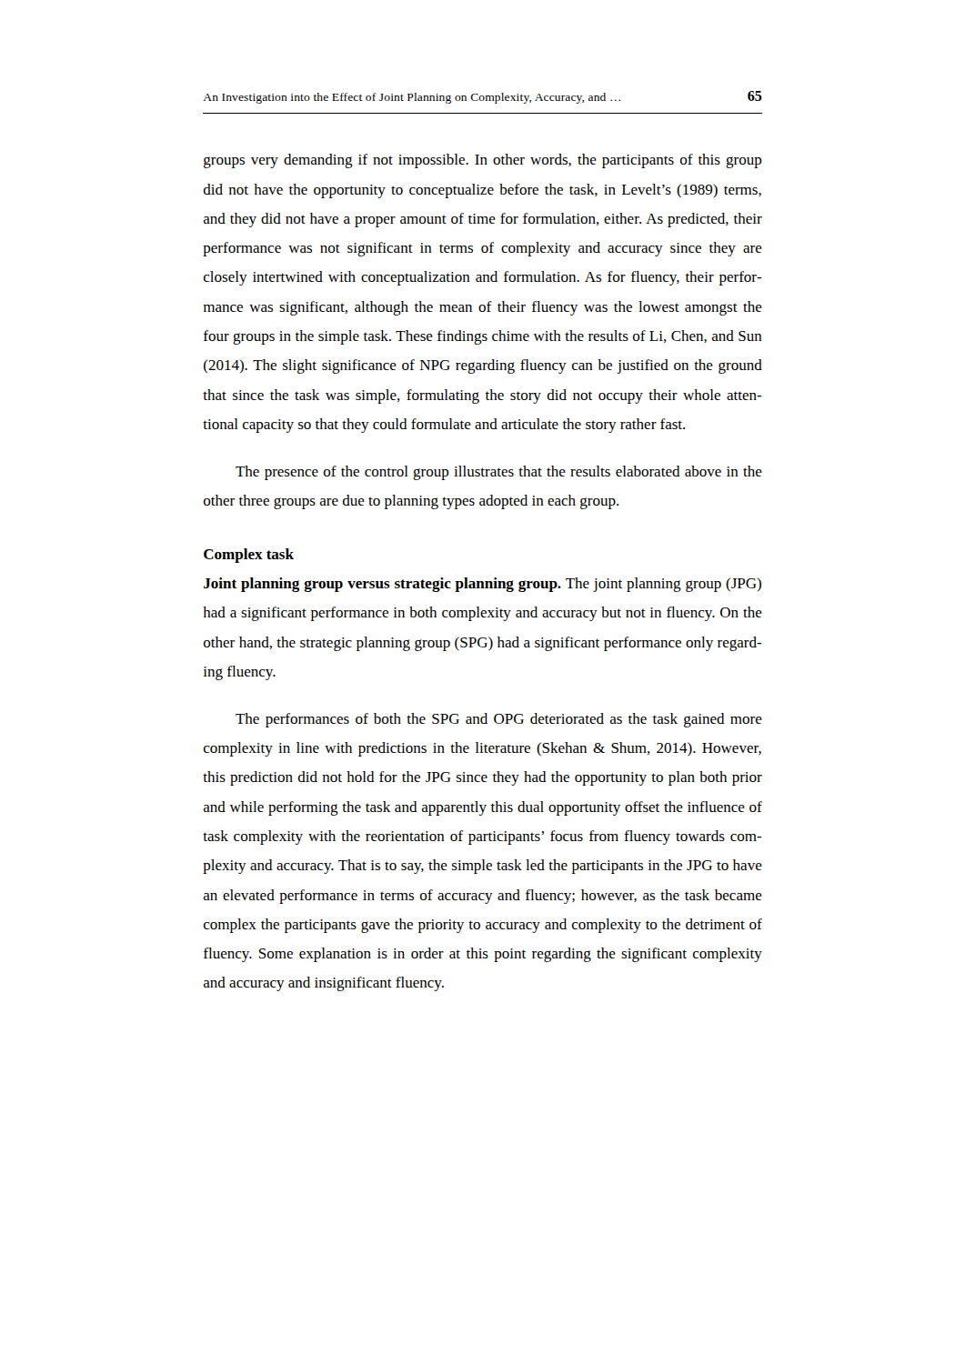An Investigation into the Effect of Joint Planning on Complexity, Accuracy, and …
65
groups very demanding if not impossible. In other words, the participants of this group did not have the opportunity to conceptualize before the task, in Levelt’s (1989) terms, and they did not have a proper amount of time for formulation, either. As predicted, their performance was not significant in terms of complexity and accuracy since they are closely intertwined with conceptualization and formulation. As for fluency, their performance was significant, although the mean of their fluency was the lowest amongst the four groups in the simple task. These findings chime with the results of Li, Chen, and Sun (2014). The slight significance of NPG regarding fluency can be justified on the ground that since the task was simple, formulating the story did not occupy their whole attentional capacity so that they could formulate and articulate the story rather fast.
The presence of the control group illustrates that the results elaborated above in the other three groups are due to planning types adopted in each group.
Complex task
Joint planning group versus strategic planning group. The joint planning group (JPG) had a significant performance in both complexity and accuracy but not in fluency. On the other hand, the strategic planning group (SPG) had a significant performance only regarding fluency.
The performances of both the SPG and OPG deteriorated as the task gained more complexity in line with predictions in the literature (Skehan & Shum, 2014). However, this prediction did not hold for the JPG since they had the opportunity to plan both prior and while performing the task and apparently this dual opportunity offset the influence of task complexity with the reorientation of participants’ focus from fluency towards complexity and accuracy. That is to say, the simple task led the participants in the JPG to have an elevated performance in terms of accuracy and fluency; however, as the task became complex the participants gave the priority to accuracy and complexity to the detriment of fluency. Some explanation is in order at this point regarding the significant complexity and accuracy and insignificant fluency.